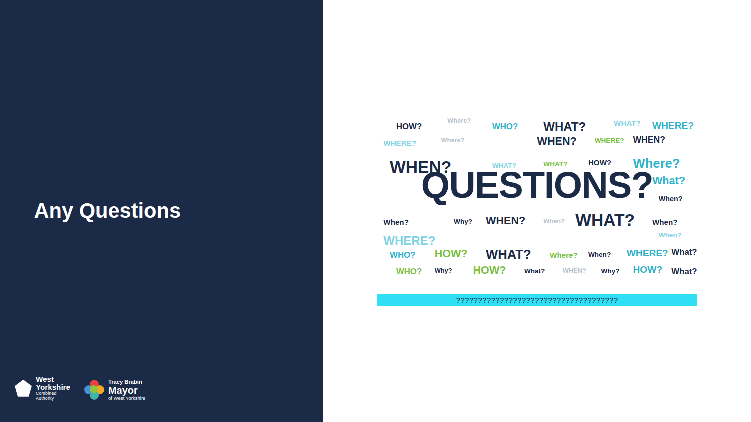Any Questions
West
Yorkshire
Combined
Authority
Tracy Brabin
Mayor
of West Yorkshire
HOW? Where? WHO? WHAT? WHAT? WHERE? WHERE? Where? WHEN? WHERE? WHEN? WHEN? WHAT? WHAT? HOW? Where? QUESTIONS? What? When? When? WHERE? Why? WHEN? When? WHAT? When? When? WHO? HOW? WHAT? Where? When? WHERE? What? WHO? Why? HOW? What? WHEN? Why? HOW? What?
?????????????????????????????????????